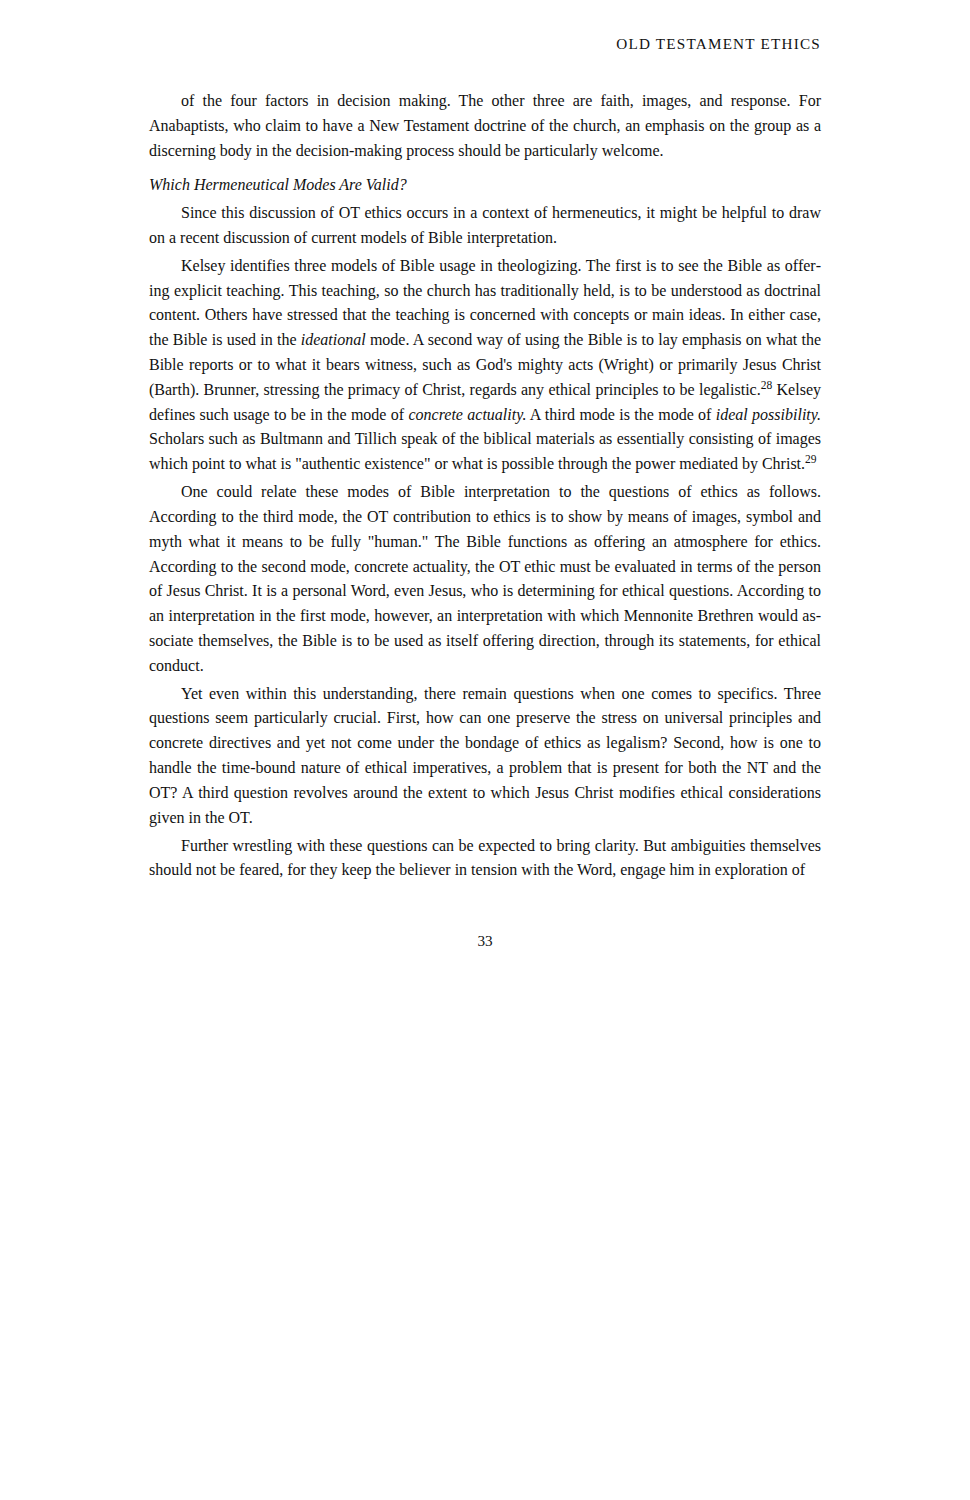OLD TESTAMENT ETHICS
of the four factors in decision making. The other three are faith, images, and response. For Anabaptists, who claim to have a New Testament doctrine of the church, an emphasis on the group as a discerning body in the decision-making process should be particularly welcome.
Which Hermeneutical Modes Are Valid?
Since this discussion of OT ethics occurs in a context of hermeneutics, it might be helpful to draw on a recent discussion of current models of Bible interpretation.
Kelsey identifies three models of Bible usage in theologizing. The first is to see the Bible as offering explicit teaching. This teaching, so the church has traditionally held, is to be understood as doctrinal content. Others have stressed that the teaching is concerned with concepts or main ideas. In either case, the Bible is used in the ideational mode. A second way of using the Bible is to lay emphasis on what the Bible reports or to what it bears witness, such as God's mighty acts (Wright) or primarily Jesus Christ (Barth). Brunner, stressing the primacy of Christ, regards any ethical principles to be legalistic.28 Kelsey defines such usage to be in the mode of concrete actuality. A third mode is the mode of ideal possibility. Scholars such as Bultmann and Tillich speak of the biblical materials as essentially consisting of images which point to what is "authentic existence" or what is possible through the power mediated by Christ.29
One could relate these modes of Bible interpretation to the questions of ethics as follows. According to the third mode, the OT contribution to ethics is to show by means of images, symbol and myth what it means to be fully "human." The Bible functions as offering an atmosphere for ethics. According to the second mode, concrete actuality, the OT ethic must be evaluated in terms of the person of Jesus Christ. It is a personal Word, even Jesus, who is determining for ethical questions. According to an interpretation in the first mode, however, an interpretation with which Mennonite Brethren would associate themselves, the Bible is to be used as itself offering direction, through its statements, for ethical conduct.
Yet even within this understanding, there remain questions when one comes to specifics. Three questions seem particularly crucial. First, how can one preserve the stress on universal principles and concrete directives and yet not come under the bondage of ethics as legalism? Second, how is one to handle the time-bound nature of ethical imperatives, a problem that is present for both the NT and the OT? A third question revolves around the extent to which Jesus Christ modifies ethical considerations given in the OT.
Further wrestling with these questions can be expected to bring clarity. But ambiguities themselves should not be feared, for they keep the believer in tension with the Word, engage him in exploration of
33